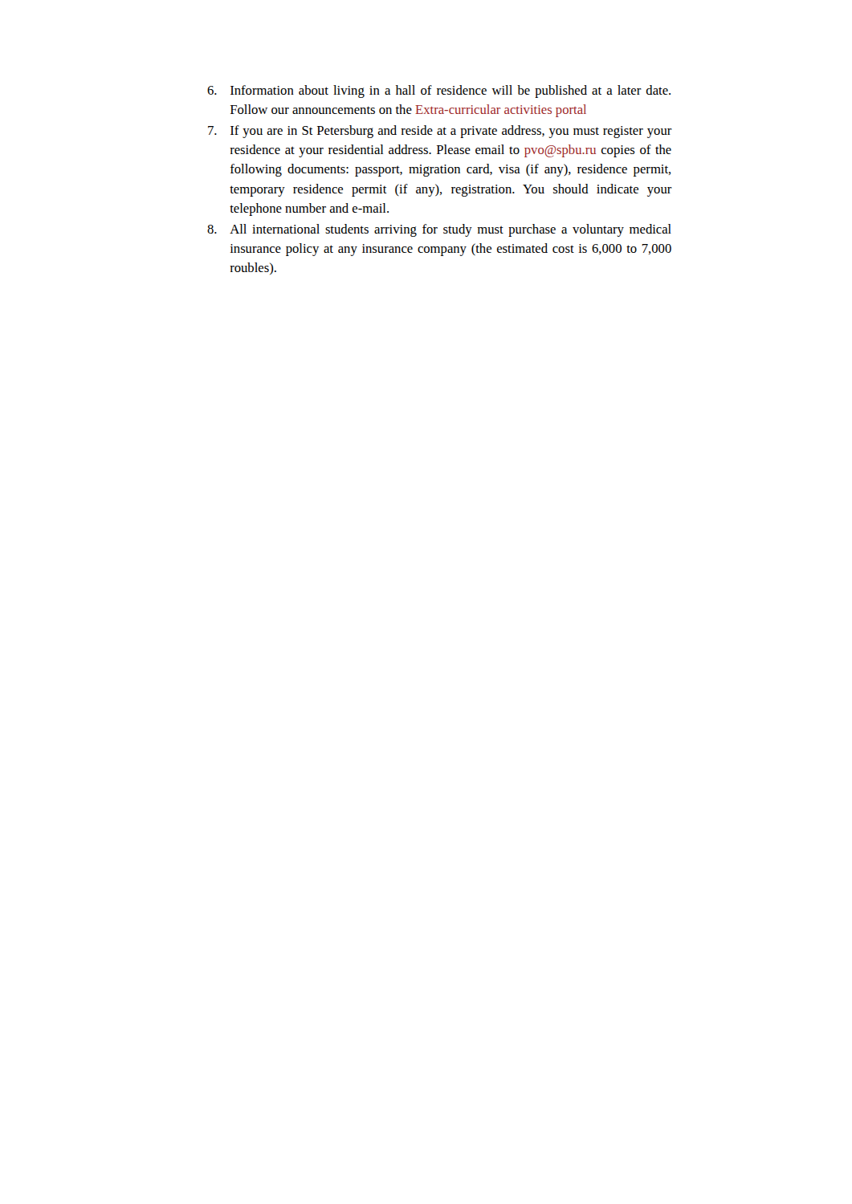Information about living in a hall of residence will be published at a later date. Follow our announcements on the Extra-curricular activities portal
If you are in St Petersburg and reside at a private address, you must register your residence at your residential address. Please email to pvo@spbu.ru copies of the following documents: passport, migration card, visa (if any), residence permit, temporary residence permit (if any), registration. You should indicate your telephone number and e-mail.
All international students arriving for study must purchase a voluntary medical insurance policy at any insurance company (the estimated cost is 6,000 to 7,000 roubles).